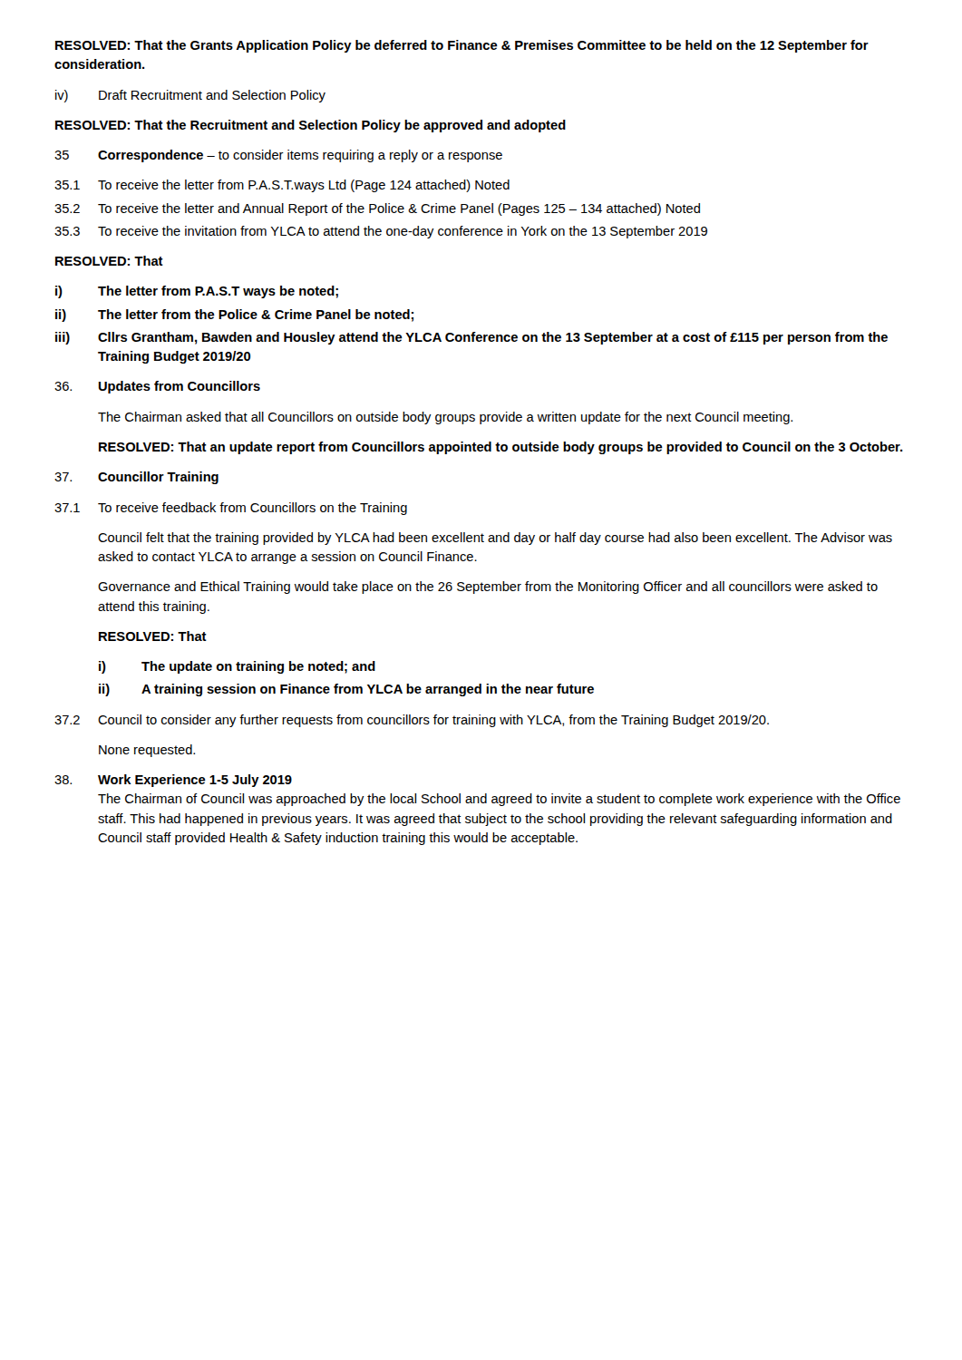RESOLVED: That the Grants Application Policy be deferred to Finance & Premises Committee to be held on the 12 September for consideration.
iv)
Draft Recruitment and Selection Policy
RESOLVED: That the Recruitment and Selection Policy be approved and adopted
35
Correspondence – to consider items requiring a reply or a response
35.1
To receive the letter from P.A.S.T.ways Ltd (Page 124 attached) Noted
35.2
To receive the letter and Annual Report of the Police & Crime Panel (Pages 125 – 134 attached) Noted
35.3
To receive the invitation from YLCA to attend the one-day conference in York on the 13 September 2019
RESOLVED: That
i) The letter from P.A.S.T ways be noted;
ii) The letter from the Police & Crime Panel be noted;
iii) Cllrs Grantham, Bawden and Housley attend the YLCA Conference on the 13 September at a cost of £115 per person from the Training Budget 2019/20
36.
Updates from Councillors
The Chairman asked that all Councillors on outside body groups provide a written update for the next Council meeting.
RESOLVED: That an update report from Councillors appointed to outside body groups be provided to Council on the 3 October.
37.
Councillor Training
37.1
To receive feedback from Councillors on the Training
Council felt that the training provided by YLCA had been excellent and day or half day course had also been excellent. The Advisor was asked to contact YLCA to arrange a session on Council Finance.
Governance and Ethical Training would take place on the 26 September from the Monitoring Officer and all councillors were asked to attend this training.
RESOLVED: That
i) The update on training be noted; and
ii) A training session on Finance from YLCA be arranged in the near future
37.2
Council to consider any further requests from councillors for training with YLCA, from the Training Budget 2019/20.
None requested.
38.
Work Experience 1-5 July 2019
The Chairman of Council was approached by the local School and agreed to invite a student to complete work experience with the Office staff. This had happened in previous years. It was agreed that subject to the school providing the relevant safeguarding information and Council staff provided Health & Safety induction training this would be acceptable.